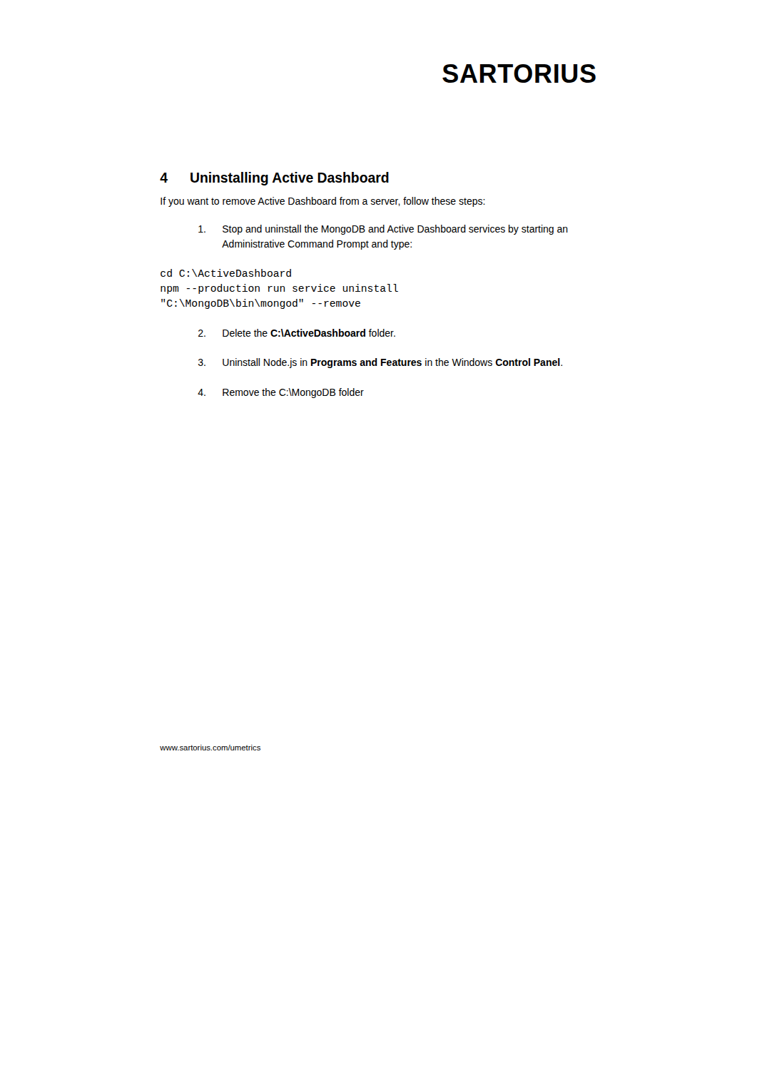SARTORIUS
4 Uninstalling Active Dashboard
If you want to remove Active Dashboard from a server, follow these steps:
Stop and uninstall the MongoDB and Active Dashboard services by starting an Administrative Command Prompt and type:
cd C:\ActiveDashboard
npm --production run service uninstall
"C:\MongoDB\bin\mongod" --remove
Delete the C:\ActiveDashboard folder.
Uninstall Node.js in Programs and Features in the Windows Control Panel.
Remove the C:\MongoDB folder
www.sartorius.com/umetrics